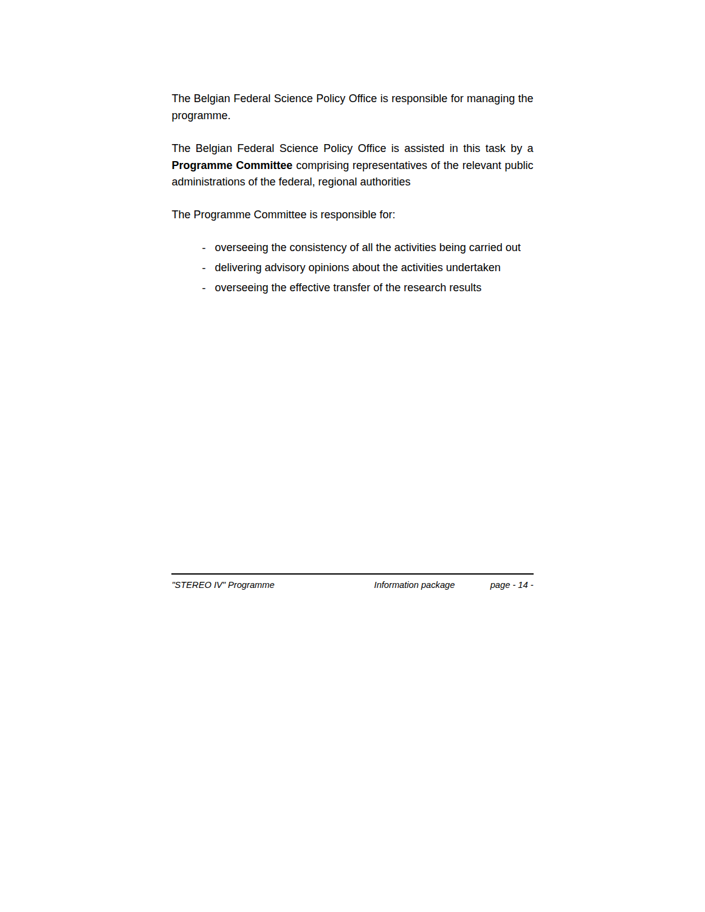The Belgian Federal Science Policy Office is responsible for managing the programme.
The Belgian Federal Science Policy Office is assisted in this task by a Programme Committee comprising representatives of the relevant public administrations of the federal, regional authorities
The Programme Committee is responsible for:
overseeing the consistency of all the activities being carried out
delivering advisory opinions about the activities undertaken
overseeing the effective transfer of the research results
"STEREO IV" Programme
Information package
page - 14 -